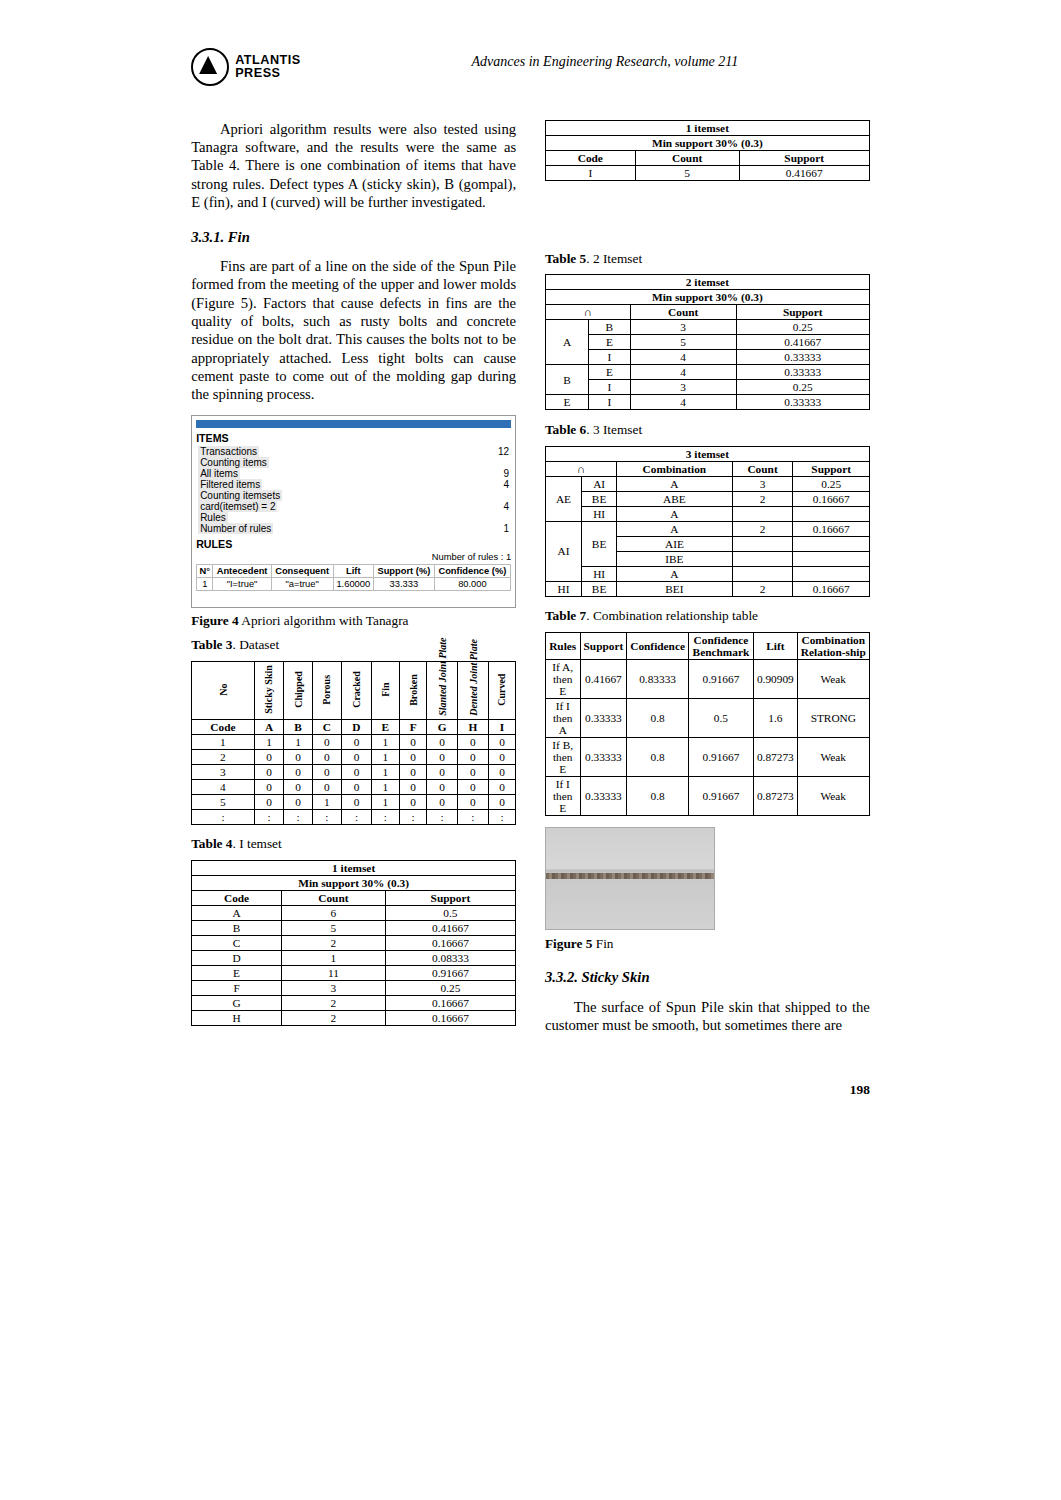ATLANTIS
PRESS
Advances in Engineering Research, volume 211
Apriori algorithm results were also tested using Tanagra software, and the results were the same as Table 4. There is one combination of items that have strong rules. Defect types A (sticky skin), B (gompal), E (fin), and I (curved) will be further investigated.
3.3.1. Fin
Fins are part of a line on the side of the Spun Pile formed from the meeting of the upper and lower molds (Figure 5). Factors that cause defects in fins are the quality of bolts, such as rusty bolts and concrete residue on the bolt drat. This causes the bolts not to be appropriately attached. Less tight bolts can cause cement paste to come out of the molding gap during the spinning process.
ITEMS
Transactions 12
Counting items
All items 9
Filtered items 4
Counting itemsets
card(itemset) = 24
Rules
Number of rules 1
RULES
Number of rules : 1
| N° | Antecedent | Consequent | Lift | Support (%) | Confidence (%) |
| --- | --- | --- | --- | --- | --- |
| 1 | "I=true" | "a=true" | 1.60000 | 33.333 | 80.000 |
Figure 4 Apriori algorithm with Tanagra
Table 3. Dataset
| No | Sticky Skin | Chipped | Porous | Cracked | Fin | Broken | Slanted Joint Plate | Dented Joint Plate | Curved |
| --- | --- | --- | --- | --- | --- | --- | --- | --- | --- |
| Code | A | B | C | D | E | F | G | H | I |
| 1 | 1 | 1 | 0 | 0 | 1 | 0 | 0 | 0 | 0 |
| 2 | 0 | 0 | 0 | 0 | 1 | 0 | 0 | 0 | 0 |
| 3 | 0 | 0 | 0 | 0 | 1 | 0 | 0 | 0 | 0 |
| 4 | 0 | 0 | 0 | 0 | 1 | 0 | 0 | 0 | 0 |
| 5 | 0 | 0 | 1 | 0 | 1 | 0 | 0 | 0 | 0 |
| : | : | : | : | : | : | : | : | : | : |
Table 4. I temset
| 1 itemset |
| --- |
| Min support 30% (0.3) |
| Code | Count | Support |
| A | 6 | 0.5 |
| B | 5 | 0.41667 |
| C | 2 | 0.16667 |
| D | 1 | 0.08333 |
| E | 11 | 0.91667 |
| F | 3 | 0.25 |
| G | 2 | 0.16667 |
| H | 2 | 0.16667 |
| 1 itemset |
| --- |
| Min support 30% (0.3) |
| Code | Count | Support |
| I | 5 | 0.41667 |
Table 5. 2 Itemset
| 2 itemset |
| --- |
| Min support 30% (0.3) |
| ∩ | Count | Support |
| A | B | 3 | 0.25 |
| E | 5 | 0.41667 |
| I | 4 | 0.33333 |
| B | E | 4 | 0.33333 |
| I | 3 | 0.25 |
| E | I | 4 | 0.33333 |
Table 6. 3 Itemset
| 3 itemset |
| --- |
| ∩ | Combination | Count | Support |
| AE | AI | A | 3 | 0.25 |
| BE | ABE | 2 | 0.16667 |
| HI | A | | |
| AI | BE | A | 2 | 0.16667 |
| AIE | | |
| IBE | | |
| HI | A | | |
| HI | BE | BEI | 2 | 0.16667 |
Table 7. Combination relationship table
| Rules | Support | Confidence | Confidence Benchmark | Lift | Combination Relation-ship |
| --- | --- | --- | --- | --- | --- |
| If A, then E | 0.41667 | 0.83333 | 0.91667 | 0.90909 | Weak |
| If I then A | 0.33333 | 0.8 | 0.5 | 1.6 | STRONG |
| If B, then E | 0.33333 | 0.8 | 0.91667 | 0.87273 | Weak |
| If I then E | 0.33333 | 0.8 | 0.91667 | 0.87273 | Weak |
Figure 5 Fin
3.3.2. Sticky Skin
The surface of Spun Pile skin that shipped to the customer must be smooth, but sometimes there are
198